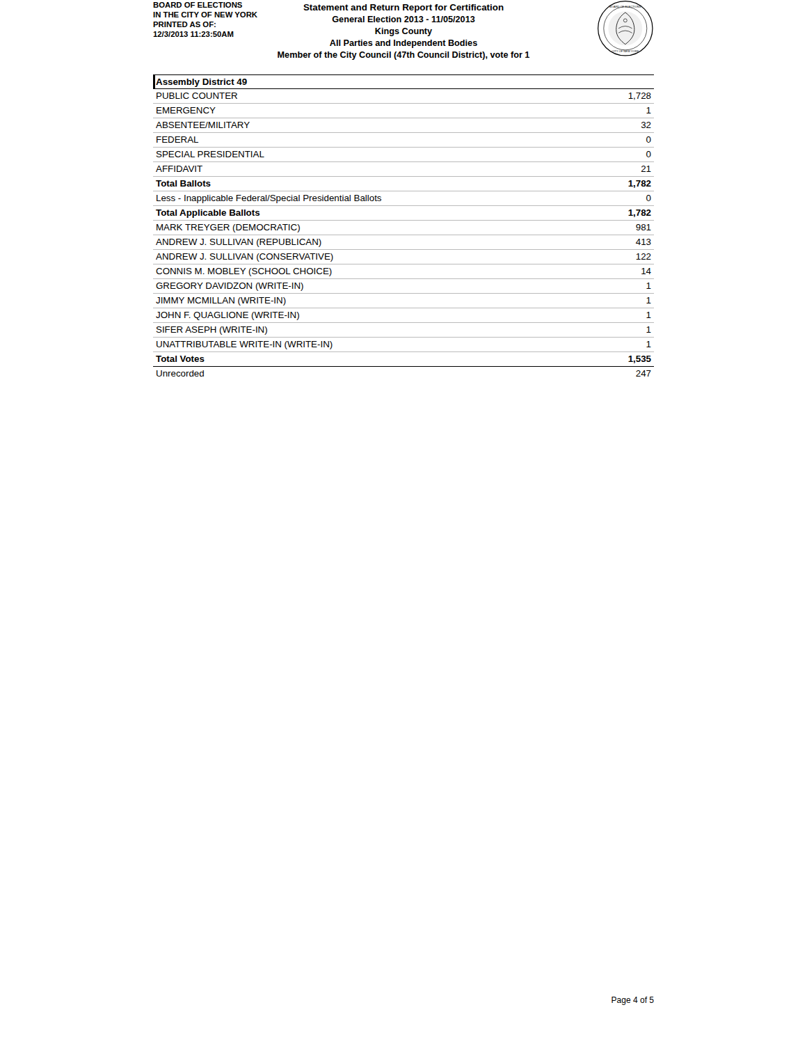BOARD OF ELECTIONS
IN THE CITY OF NEW YORK
PRINTED AS OF:
12/3/2013 11:23:50AM
Statement and Return Report for Certification
General Election 2013 - 11/05/2013
Kings County
All Parties and Independent Bodies
Member of the City Council (47th Council District), vote for 1
BOARD OF ELECTIONS CITY OF NEW YORK
Assembly District 49
| PUBLIC COUNTER | 1,728 |
| EMERGENCY | 1 |
| ABSENTEE/MILITARY | 32 |
| FEDERAL | 0 |
| SPECIAL PRESIDENTIAL | 0 |
| AFFIDAVIT | 21 |
| Total Ballots | 1,782 |
| Less - Inapplicable Federal/Special Presidential Ballots | 0 |
| Total Applicable Ballots | 1,782 |
| MARK TREYGER (DEMOCRATIC) | 981 |
| ANDREW J. SULLIVAN (REPUBLICAN) | 413 |
| ANDREW J. SULLIVAN (CONSERVATIVE) | 122 |
| CONNIS M. MOBLEY (SCHOOL CHOICE) | 14 |
| GREGORY DAVIDZON (WRITE-IN) | 1 |
| JIMMY MCMILLAN (WRITE-IN) | 1 |
| JOHN F. QUAGLIONE (WRITE-IN) | 1 |
| SIFER ASEPH (WRITE-IN) | 1 |
| UNATTRIBUTABLE WRITE-IN (WRITE-IN) | 1 |
| Total Votes | 1,535 |
| Unrecorded | 247 |
Page 4 of 5